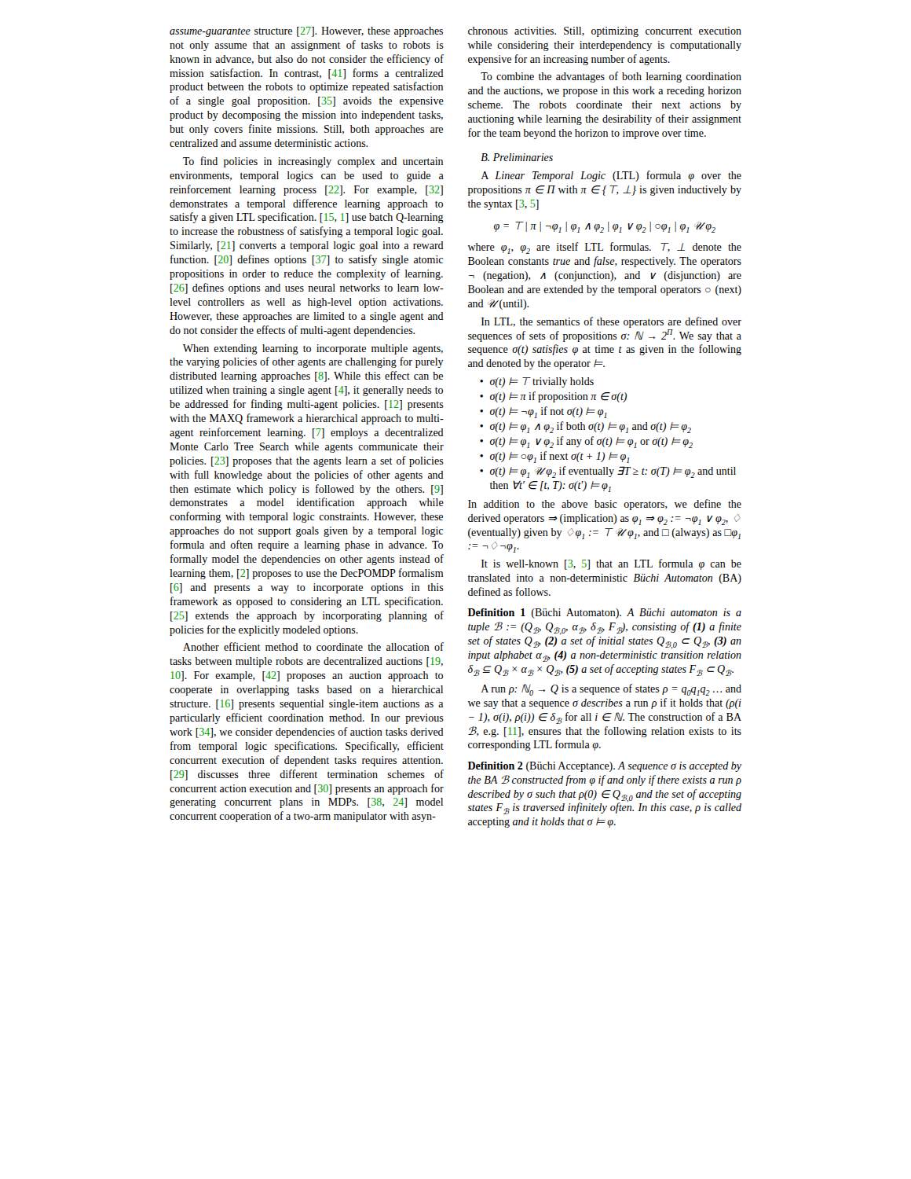assume-guarantee structure [27]. However, these approaches not only assume that an assignment of tasks to robots is known in advance, but also do not consider the efficiency of mission satisfaction. In contrast, [41] forms a centralized product between the robots to optimize repeated satisfaction of a single goal proposition. [35] avoids the expensive product by decomposing the mission into independent tasks, but only covers finite missions. Still, both approaches are centralized and assume deterministic actions.
To find policies in increasingly complex and uncertain environments, temporal logics can be used to guide a reinforcement learning process [22]. For example, [32] demonstrates a temporal difference learning approach to satisfy a given LTL specification. [15, 1] use batch Q-learning to increase the robustness of satisfying a temporal logic goal. Similarly, [21] converts a temporal logic goal into a reward function. [20] defines options [37] to satisfy single atomic propositions in order to reduce the complexity of learning. [26] defines options and uses neural networks to learn low-level controllers as well as high-level option activations. However, these approaches are limited to a single agent and do not consider the effects of multi-agent dependencies.
When extending learning to incorporate multiple agents, the varying policies of other agents are challenging for purely distributed learning approaches [8]. While this effect can be utilized when training a single agent [4], it generally needs to be addressed for finding multi-agent policies. [12] presents with the MAXQ framework a hierarchical approach to multi-agent reinforcement learning. [7] employs a decentralized Monte Carlo Tree Search while agents communicate their policies. [23] proposes that the agents learn a set of policies with full knowledge about the policies of other agents and then estimate which policy is followed by the others. [9] demonstrates a model identification approach while conforming with temporal logic constraints. However, these approaches do not support goals given by a temporal logic formula and often require a learning phase in advance. To formally model the dependencies on other agents instead of learning them, [2] proposes to use the DecPOMDP formalism [6] and presents a way to incorporate options in this framework as opposed to considering an LTL specification. [25] extends the approach by incorporating planning of policies for the explicitly modeled options.
Another efficient method to coordinate the allocation of tasks between multiple robots are decentralized auctions [19, 10]. For example, [42] proposes an auction approach to cooperate in overlapping tasks based on a hierarchical structure. [16] presents sequential single-item auctions as a particularly efficient coordination method. In our previous work [34], we consider dependencies of auction tasks derived from temporal logic specifications. Specifically, efficient concurrent execution of dependent tasks requires attention. [29] discusses three different termination schemes of concurrent action execution and [30] presents an approach for generating concurrent plans in MDPs. [38, 24] model concurrent cooperation of a two-arm manipulator with asyn-
chronous activities. Still, optimizing concurrent execution while considering their interdependency is computationally expensive for an increasing number of agents.
To combine the advantages of both learning coordination and the auctions, we propose in this work a receding horizon scheme. The robots coordinate their next actions by auctioning while learning the desirability of their assignment for the team beyond the horizon to improve over time.
B. Preliminaries
A Linear Temporal Logic (LTL) formula φ over the propositions π ∈ Π with π ∈ {⊤, ⊥} is given inductively by the syntax [3, 5]
φ = ⊤ | π | ¬φ1 | φ1 ∧ φ2 | φ1 ∨ φ2 | ○φ1 | φ1 𝒰 φ2
where φ1, φ2 are itself LTL formulas. ⊤, ⊥ denote the Boolean constants true and false, respectively. The operators ¬ (negation), ∧ (conjunction), and ∨ (disjunction) are Boolean and are extended by the temporal operators ○ (next) and 𝒰 (until).
In LTL, the semantics of these operators are defined over sequences of sets of propositions σ: ℕ → 2Π. We say that a sequence σ(t) satisfies φ at time t as given in the following and denoted by the operator ⊨.
σ(t) ⊨ ⊤ trivially holds
σ(t) ⊨ π if proposition π ∈ σ(t)
σ(t) ⊨ ¬φ1 if not σ(t) ⊨ φ1
σ(t) ⊨ φ1 ∧ φ2 if both σ(t) ⊨ φ1 and σ(t) ⊨ φ2
σ(t) ⊨ φ1 ∨ φ2 if any of σ(t) ⊨ φ1 or σ(t) ⊨ φ2
σ(t) ⊨ ○φ1 if next σ(t + 1) ⊨ φ1
σ(t) ⊨ φ1 𝒰 φ2 if eventually ∃T ≥ t: σ(T) ⊨ φ2 and until then ∀t′ ∈ [t, T): σ(t′) ⊨ φ1
In addition to the above basic operators, we define the derived operators ⇒ (implication) as φ1 ⇒ φ2 := ¬φ1 ∨ φ2, ♢ (eventually) given by ♢φ1 := ⊤ 𝒰 φ1, and □ (always) as □φ1 := ¬♢¬φ1.
It is well-known [3, 5] that an LTL formula φ can be translated into a non-deterministic Büchi Automaton (BA) defined as follows.
Definition 1 (Büchi Automaton). A Büchi automaton is a tuple ℬ := (Qℬ, Qℬ,0, αℬ, δℬ, Fℬ), consisting of (1) a finite set of states Qℬ, (2) a set of initial states Qℬ,0 ⊂ Qℬ, (3) an input alphabet αℬ, (4) a non-deterministic transition relation δℬ ⊆ Qℬ × αℬ × Qℬ, (5) a set of accepting states Fℬ ⊂ Qℬ.
A run ρ: ℕ0 → Q is a sequence of states ρ = q0q1q2 … and we say that a sequence σ describes a run ρ if it holds that (ρ(i − 1), σ(i), ρ(i)) ∈ δℬ for all i ∈ ℕ. The construction of a BA ℬ, e.g. [11], ensures that the following relation exists to its corresponding LTL formula φ.
Definition 2 (Büchi Acceptance). A sequence σ is accepted by the BA ℬ constructed from φ if and only if there exists a run ρ described by σ such that ρ(0) ∈ Qℬ,0 and the set of accepting states Fℬ is traversed infinitely often. In this case, ρ is called accepting and it holds that σ ⊨ φ.